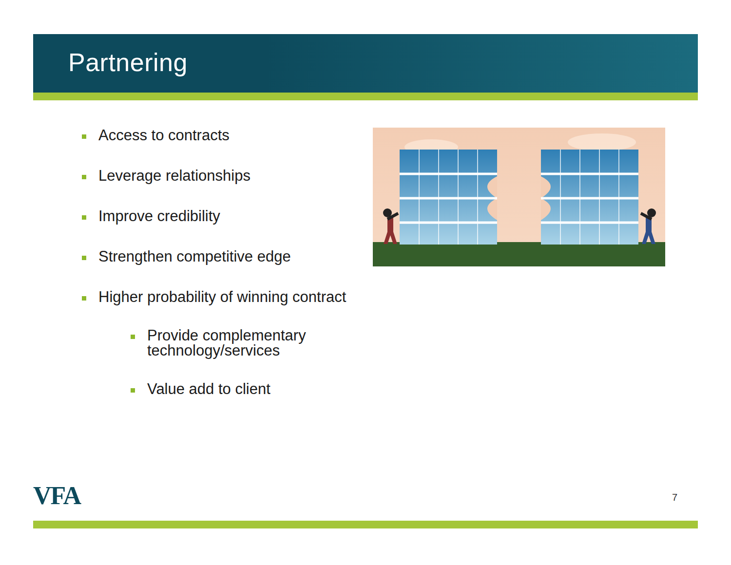Partnering
Access to contracts
Leverage relationships
Improve credibility
Strengthen competitive edge
Higher probability of winning contract
Provide complementary technology/services
Value add to client
VFA
7